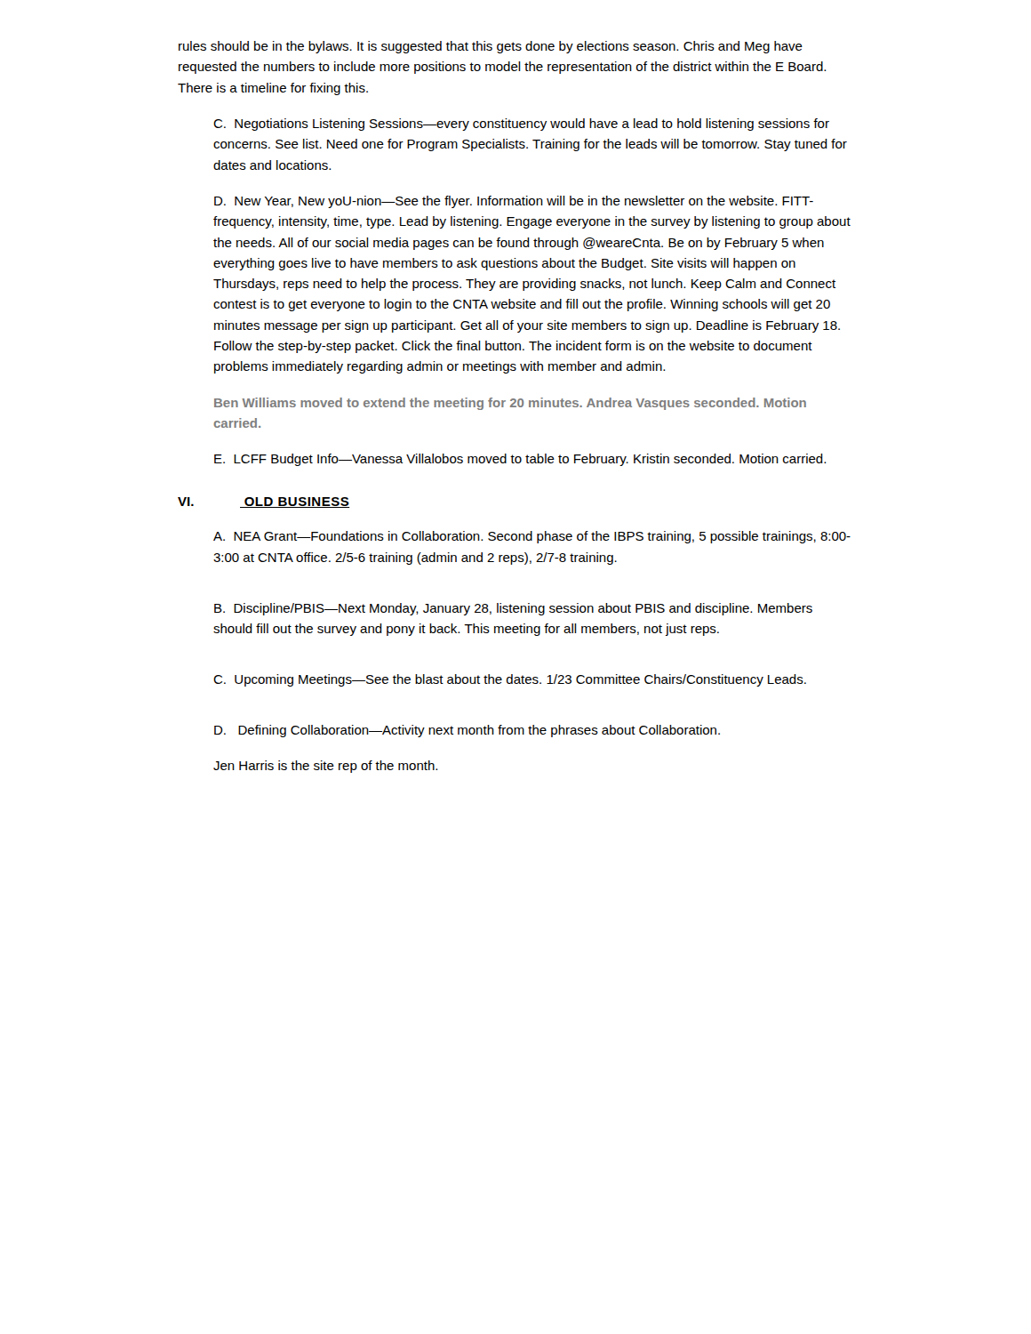rules should be in the bylaws. It is suggested that this gets done by elections season. Chris and Meg have requested the numbers to include more positions to model the representation of the district within the E Board. There is a timeline for fixing this.
C. Negotiations Listening Sessions—every constituency would have a lead to hold listening sessions for concerns. See list. Need one for Program Specialists. Training for the leads will be tomorrow. Stay tuned for dates and locations.
D. New Year, New yoU-nion—See the flyer. Information will be in the newsletter on the website. FITT- frequency, intensity, time, type. Lead by listening. Engage everyone in the survey by listening to group about the needs. All of our social media pages can be found through @weareCnta. Be on by February 5 when everything goes live to have members to ask questions about the Budget. Site visits will happen on Thursdays, reps need to help the process. They are providing snacks, not lunch. Keep Calm and Connect contest is to get everyone to login to the CNTA website and fill out the profile. Winning schools will get 20 minutes message per sign up participant. Get all of your site members to sign up. Deadline is February 18. Follow the step-by-step packet. Click the final button. The incident form is on the website to document problems immediately regarding admin or meetings with member and admin.
Ben Williams moved to extend the meeting for 20 minutes. Andrea Vasques seconded. Motion carried.
E. LCFF Budget Info—Vanessa Villalobos moved to table to February. Kristin seconded. Motion carried.
VI. OLD BUSINESS
A. NEA Grant—Foundations in Collaboration. Second phase of the IBPS training, 5 possible trainings, 8:00-3:00 at CNTA office. 2/5-6 training (admin and 2 reps), 2/7-8 training.
B. Discipline/PBIS—Next Monday, January 28, listening session about PBIS and discipline. Members should fill out the survey and pony it back. This meeting for all members, not just reps.
C. Upcoming Meetings—See the blast about the dates. 1/23 Committee Chairs/Constituency Leads.
D. Defining Collaboration—Activity next month from the phrases about Collaboration.
Jen Harris is the site rep of the month.